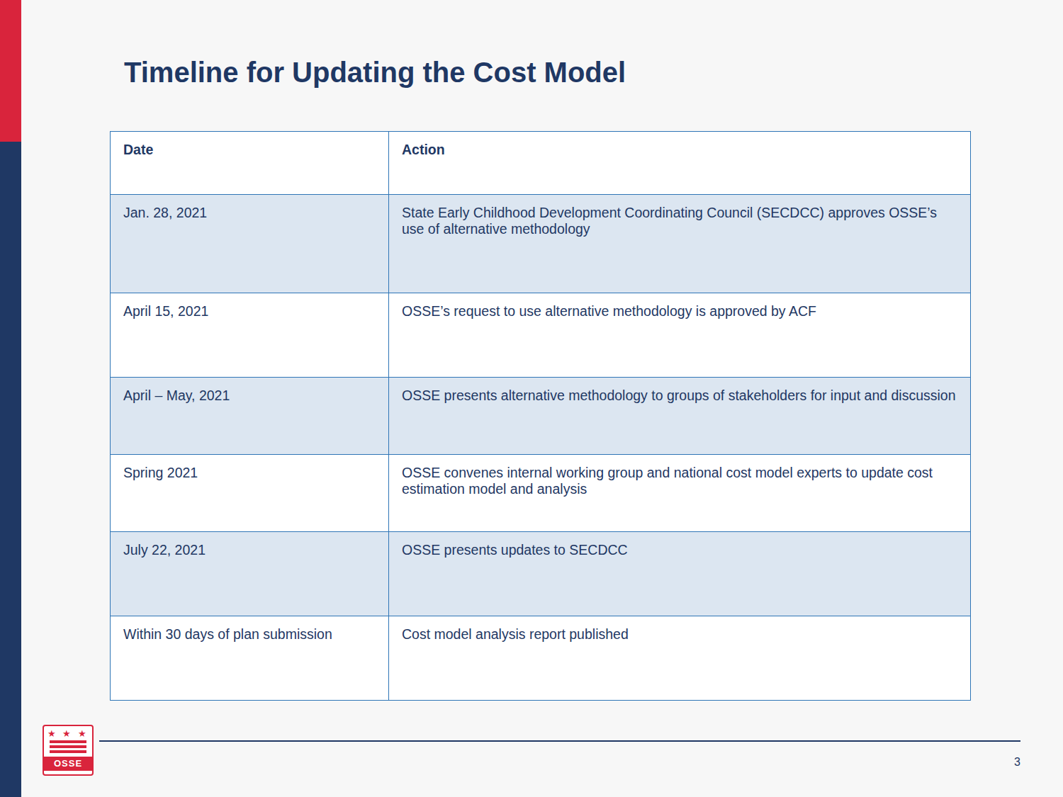Timeline for Updating the Cost Model
| Date | Action |
| --- | --- |
| Jan. 28, 2021 | State Early Childhood Development Coordinating Council (SECDCC) approves OSSE’s use of alternative methodology |
| April 15, 2021 | OSSE’s request to use alternative methodology is approved by ACF |
| April – May, 2021 | OSSE presents alternative methodology to groups of stakeholders for input and discussion |
| Spring 2021 | OSSE convenes internal working group and national cost model experts to update cost estimation model and analysis |
| July 22, 2021 | OSSE presents updates to SECDCC |
| Within 30 days of plan submission | Cost model analysis report published |
3
★ ★ ★
OSSE